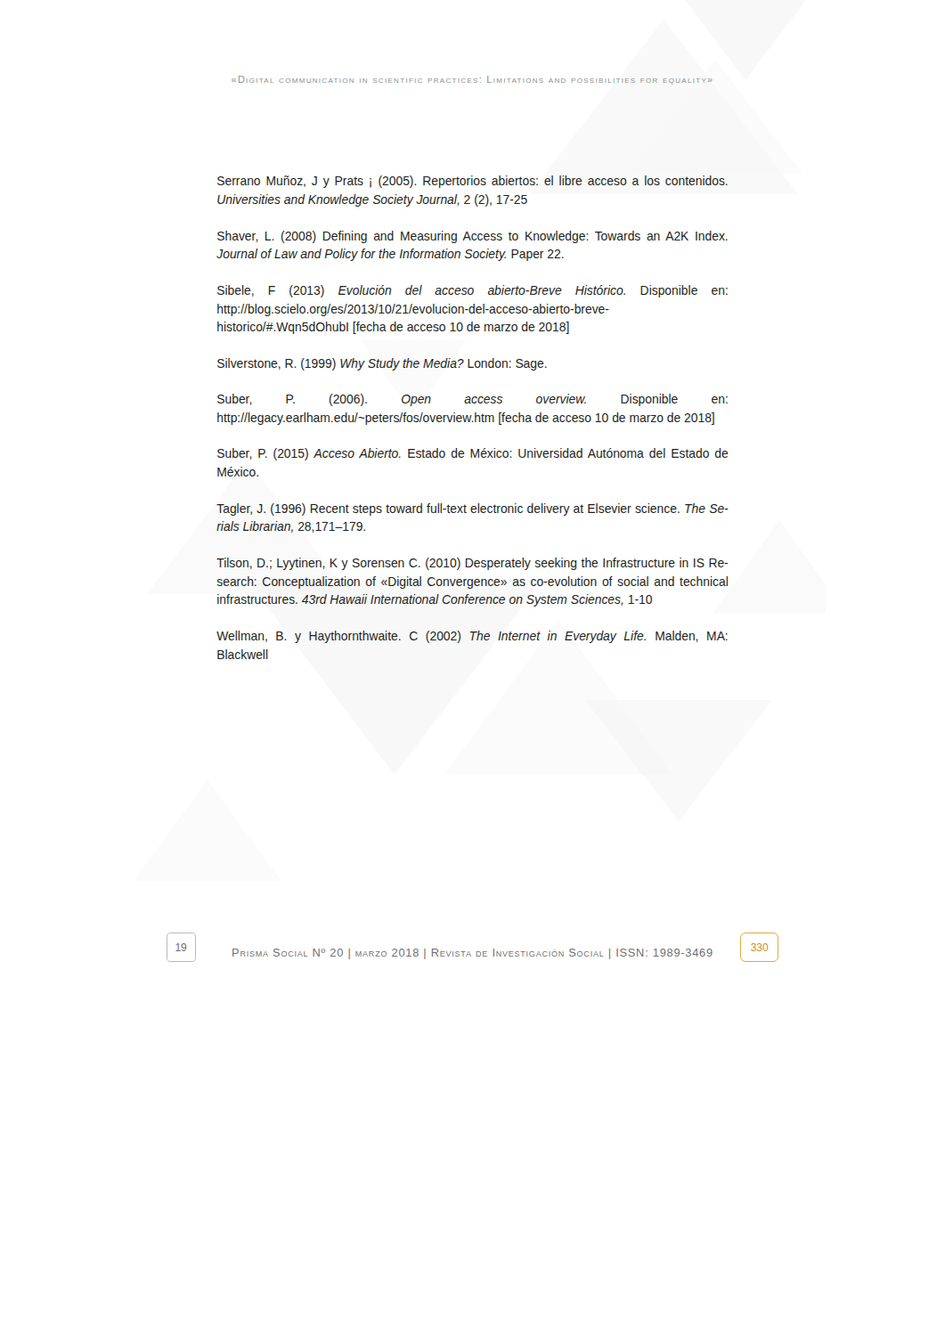«Digital communication in scientific practices: Limitations and possibilities for equality»
Serrano Muñoz, J y Prats ¡ (2005). Repertorios abiertos: el libre acceso a los contenidos. Universities and Knowledge Society Journal, 2 (2), 17-25
Shaver, L. (2008) Defining and Measuring Access to Knowledge: Towards an A2K Index. Journal of Law and Policy for the Information Society. Paper 22.
Sibele, F (2013) Evolución del acceso abierto-Breve Histórico. Disponible en: http://blog.scielo.org/es/2013/10/21/evolucion-del-acceso-abierto-breve-historico/#.Wqn5dOhubI [fecha de acceso 10 de marzo de 2018]
Silverstone, R. (1999) Why Study the Media? London: Sage.
Suber, P. (2006). Open access overview. Disponible en: http://legacy.earlham.edu/~peters/fos/overview.htm [fecha de acceso 10 de marzo de 2018]
Suber, P. (2015) Acceso Abierto. Estado de México: Universidad Autónoma del Estado de México.
Tagler, J. (1996) Recent steps toward full-text electronic delivery at Elsevier science. The Serials Librarian, 28,171–179.
Tilson, D.; Lyytinen, K y Sorensen C. (2010) Desperately seeking the Infrastructure in IS Research: Conceptualization of «Digital Convergence» as co-evolution of social and technical infrastructures. 43rd Hawaii International Conference on System Sciences, 1-10
Wellman, B. y Haythornthwaite. C (2002) The Internet in Everyday Life. Malden, MA: Blackwell
Prisma Social Nº 20 | marzo 2018 | Revista de Investigación Social | ISSN: 1989-3469
19
330